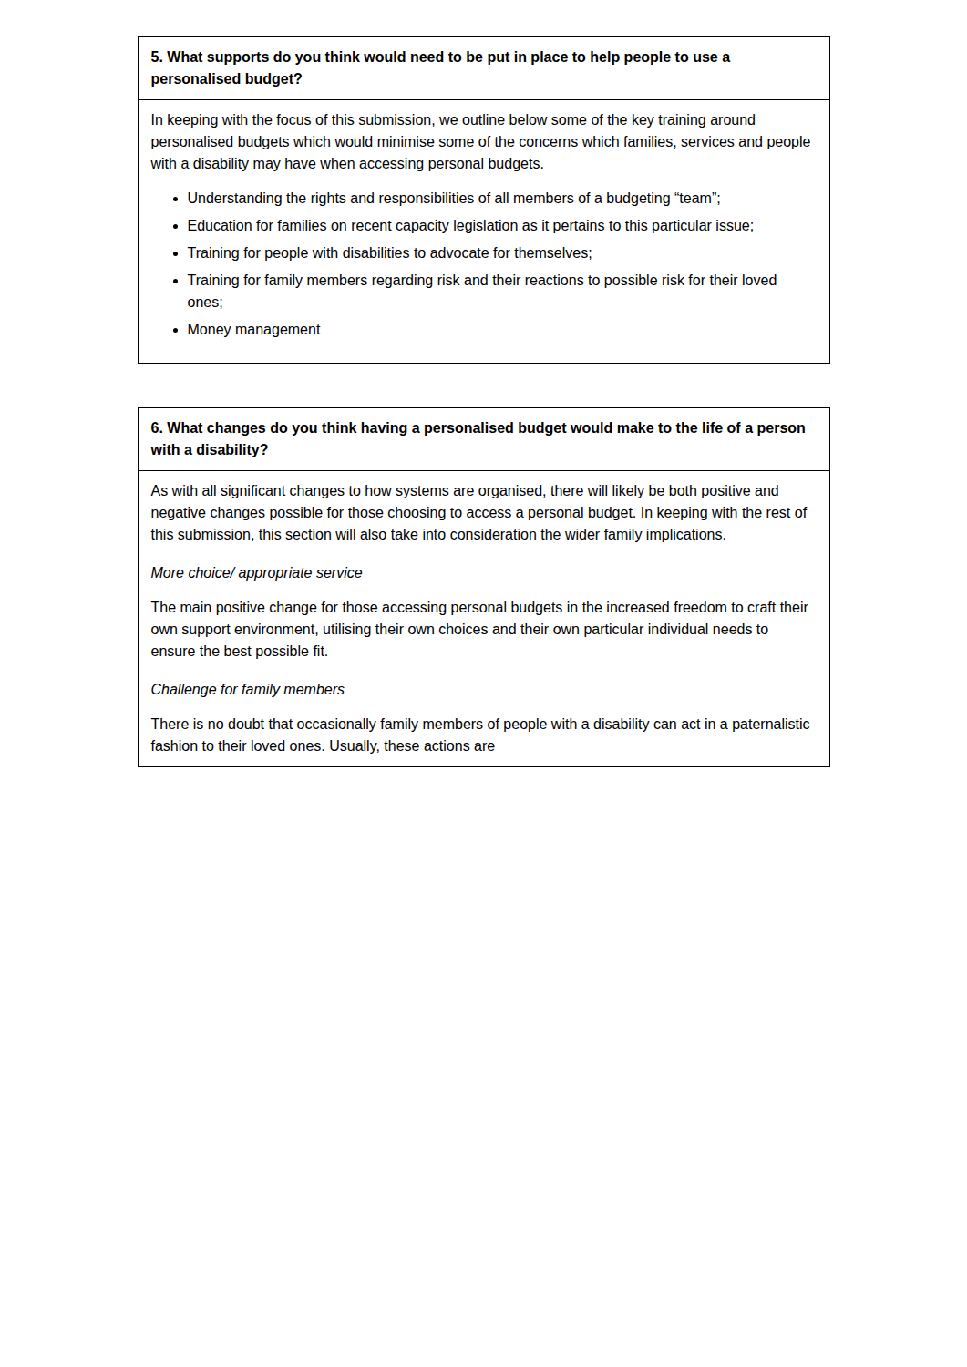| 5. What supports do you think would need to be put in place to help people to use a personalised budget? |
| In keeping with the focus of this submission, we outline below some of the key training around personalised budgets which would minimise some of the concerns which families, services and people with a disability may have when accessing personal budgets. Understanding the rights and responsibilities of all members of a budgeting “team”; Education for families on recent capacity legislation as it pertains to this particular issue; Training for people with disabilities to advocate for themselves; Training for family members regarding risk and their reactions to possible risk for their loved ones; Money management |
| 6. What changes do you think having a personalised budget would make to the life of a person with a disability? |
| As with all significant changes to how systems are organised, there will likely be both positive and negative changes possible for those choosing to access a personal budget. In keeping with the rest of this submission, this section will also take into consideration the wider family implications. More choice/ appropriate service The main positive change for those accessing personal budgets in the increased freedom to craft their own support environment, utilising their own choices and their own particular individual needs to ensure the best possible fit. Challenge for family members There is no doubt that occasionally family members of people with a disability can act in a paternalistic fashion to their loved ones. Usually, these actions are |